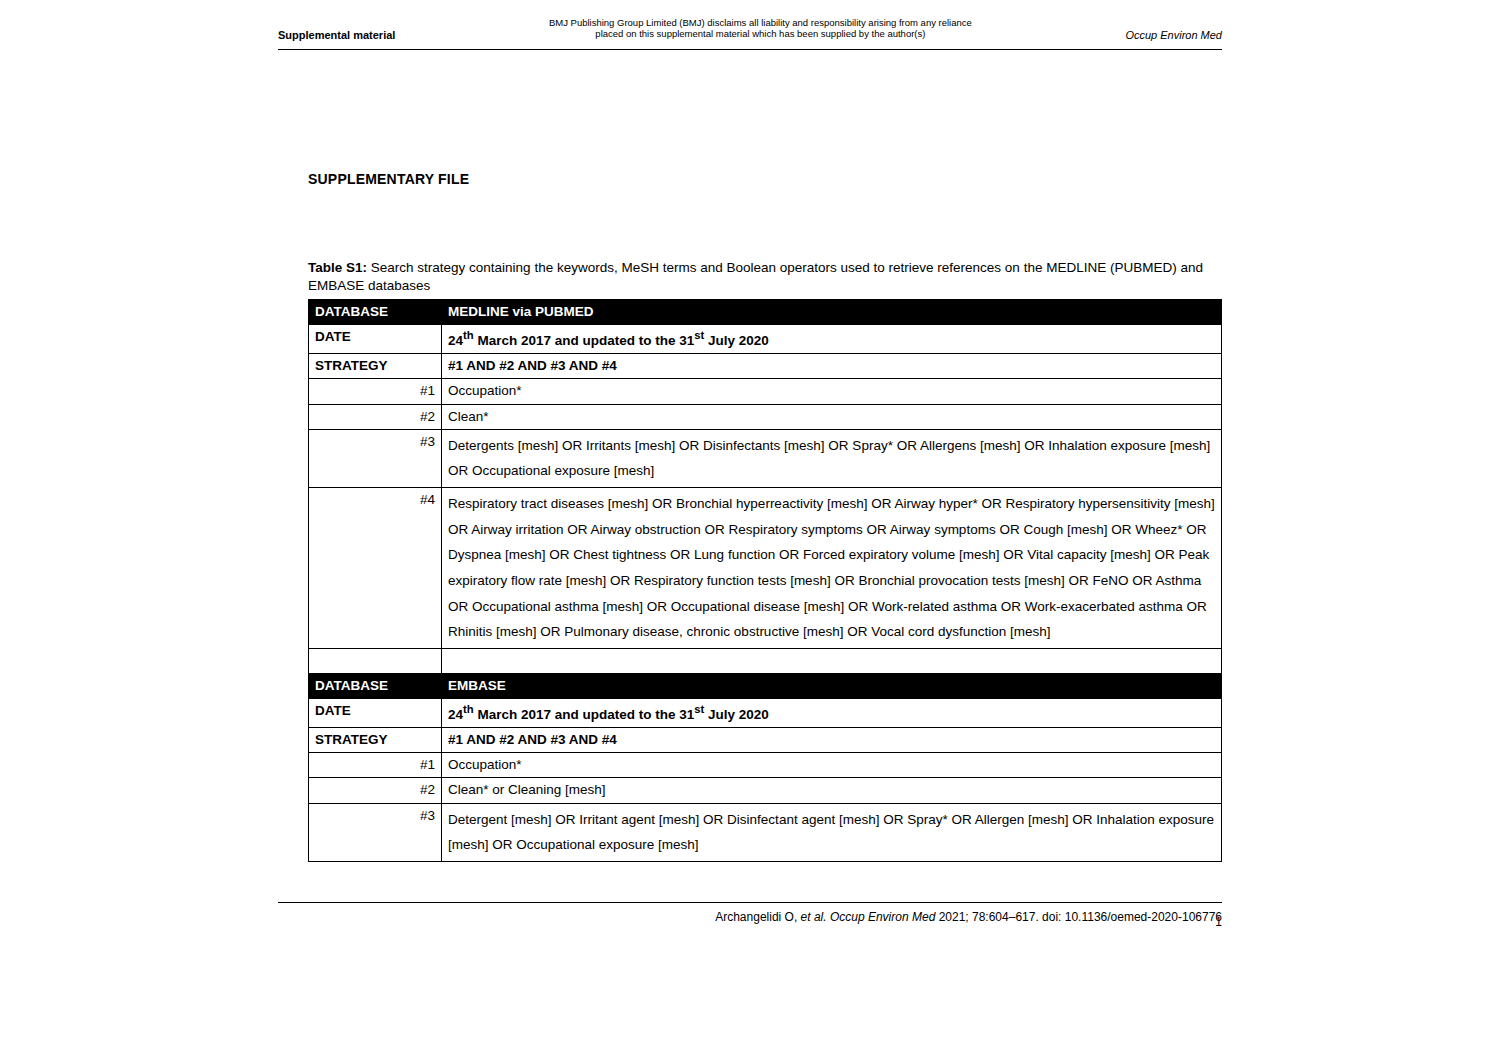Supplemental material
BMJ Publishing Group Limited (BMJ) disclaims all liability and responsibility arising from any reliance
placed on this supplemental material which has been supplied by the author(s)
Occup Environ Med
SUPPLEMENTARY FILE
Table S1: Search strategy containing the keywords, MeSH terms and Boolean operators used to retrieve references on the MEDLINE (PUBMED) and EMBASE databases
| DATABASE | MEDLINE via PUBMED |
| DATE | 24 th March 2017 and updated to the 31 st July 2020 |
| STRATEGY | #1 AND #2 AND #3 AND #4 |
| #1 | Occupation* |
| #2 | Clean* |
| #3 | Detergents [mesh] OR Irritants [mesh] OR Disinfectants [mesh] OR Spray* OR Allergens [mesh] OR Inhalation exposure [mesh] OR Occupational exposure [mesh] |
| #4 | Respiratory tract diseases [mesh] OR Bronchial hyperreactivity [mesh] OR Airway hyper* OR Respiratory hypersensitivity [mesh] OR Airway irritation OR Airway obstruction OR Respiratory symptoms OR Airway symptoms OR Cough [mesh] OR Wheez* OR Dyspnea [mesh] OR Chest tightness OR Lung function OR Forced expiratory volume [mesh] OR Vital capacity [mesh] OR Peak expiratory flow rate [mesh] OR Respiratory function tests [mesh] OR Bronchial provocation tests [mesh] OR FeNO OR Asthma OR Occupational asthma [mesh] OR Occupational disease [mesh] OR Work-related asthma OR Work-exacerbated asthma OR Rhinitis [mesh] OR Pulmonary disease, chronic obstructive [mesh] OR Vocal cord dysfunction [mesh] |
| DATABASE | EMBASE |
| DATE | 24 th March 2017 and updated to the 31 st July 2020 |
| STRATEGY | #1 AND #2 AND #3 AND #4 |
| #1 | Occupation* |
| #2 | Clean* or Cleaning [mesh] |
| #3 | Detergent [mesh] OR Irritant agent [mesh] OR Disinfectant agent [mesh] OR Spray* OR Allergen [mesh] OR Inhalation exposure [mesh] OR Occupational exposure [mesh] |
1
Archangelidi O, et al. Occup Environ Med 2021; 78:604–617. doi: 10.1136/oemed-2020-106776